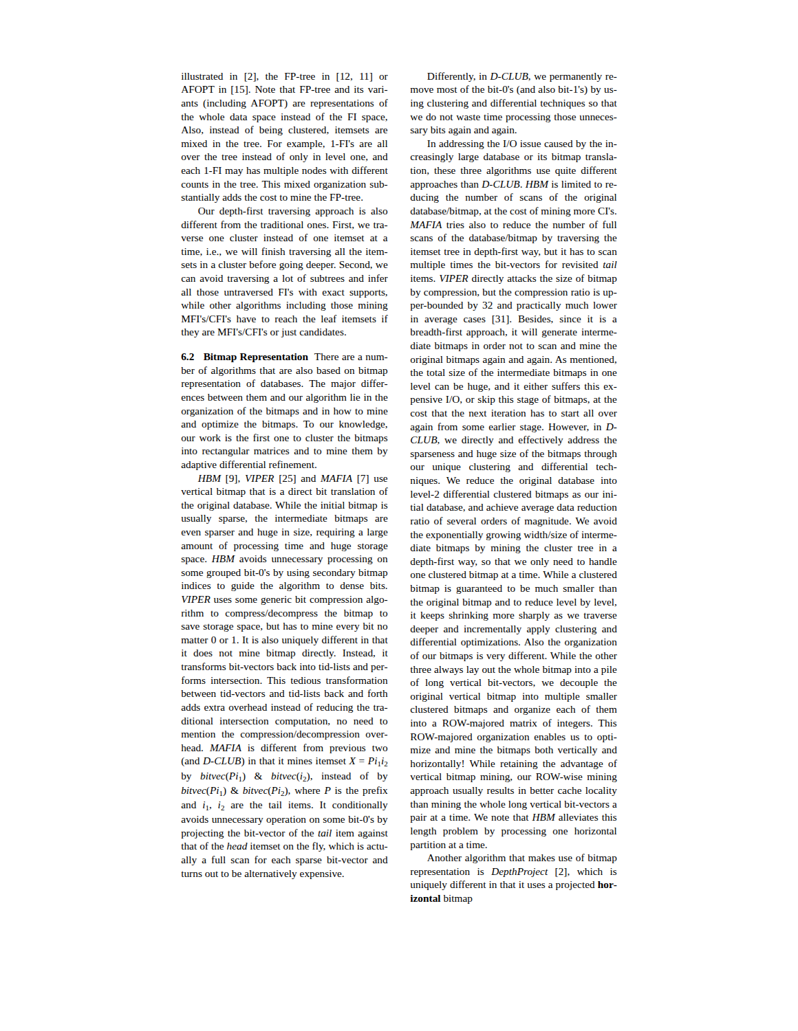illustrated in [2], the FP-tree in [12, 11] or AFOPT in [15]. Note that FP-tree and its variants (including AFOPT) are representations of the whole data space instead of the FI space, Also, instead of being clustered, itemsets are mixed in the tree. For example, 1-FI's are all over the tree instead of only in level one, and each 1-FI may has multiple nodes with different counts in the tree. This mixed organization substantially adds the cost to mine the FP-tree.
Our depth-first traversing approach is also different from the traditional ones. First, we traverse one cluster instead of one itemset at a time, i.e., we will finish traversing all the itemsets in a cluster before going deeper. Second, we can avoid traversing a lot of subtrees and infer all those untraversed FI's with exact supports, while other algorithms including those mining MFI's/CFI's have to reach the leaf itemsets if they are MFI's/CFI's or just candidates.
6.2 Bitmap Representation There are a number of algorithms that are also based on bitmap representation of databases. The major differences between them and our algorithm lie in the organization of the bitmaps and in how to mine and optimize the bitmaps. To our knowledge, our work is the first one to cluster the bitmaps into rectangular matrices and to mine them by adaptive differential refinement.
HBM [9], VIPER [25] and MAFIA [7] use vertical bitmap that is a direct bit translation of the original database. While the initial bitmap is usually sparse, the intermediate bitmaps are even sparser and huge in size, requiring a large amount of processing time and huge storage space. HBM avoids unnecessary processing on some grouped bit-0's by using secondary bitmap indices to guide the algorithm to dense bits. VIPER uses some generic bit compression algorithm to compress/decompress the bitmap to save storage space, but has to mine every bit no matter 0 or 1. It is also uniquely different in that it does not mine bitmap directly. Instead, it transforms bit-vectors back into tid-lists and performs intersection. This tedious transformation between tid-vectors and tid-lists back and forth adds extra overhead instead of reducing the traditional intersection computation, no need to mention the compression/decompression overhead. MAFIA is different from previous two (and D-CLUB) in that it mines itemset X = Pi1i2 by bitvec(Pi1) & bitvec(i2), instead of by bitvec(Pi1) & bitvec(Pi2), where P is the prefix and i1, i2 are the tail items. It conditionally avoids unnecessary operation on some bit-0's by projecting the bit-vector of the tail item against that of the head itemset on the fly, which is actually a full scan for each sparse bit-vector and turns out to be alternatively expensive.
Differently, in D-CLUB, we permanently remove most of the bit-0's (and also bit-1's) by using clustering and differential techniques so that we do not waste time processing those unnecessary bits again and again.
In addressing the I/O issue caused by the increasingly large database or its bitmap translation, these three algorithms use quite different approaches than D-CLUB. HBM is limited to reducing the number of scans of the original database/bitmap, at the cost of mining more CI's. MAFIA tries also to reduce the number of full scans of the database/bitmap by traversing the itemset tree in depth-first way, but it has to scan multiple times the bit-vectors for revisited tail items. VIPER directly attacks the size of bitmap by compression, but the compression ratio is upper-bounded by 32 and practically much lower in average cases [31]. Besides, since it is a breadth-first approach, it will generate intermediate bitmaps in order not to scan and mine the original bitmaps again and again. As mentioned, the total size of the intermediate bitmaps in one level can be huge, and it either suffers this expensive I/O, or skip this stage of bitmaps, at the cost that the next iteration has to start all over again from some earlier stage. However, in D-CLUB, we directly and effectively address the sparseness and huge size of the bitmaps through our unique clustering and differential techniques. We reduce the original database into level-2 differential clustered bitmaps as our initial database, and achieve average data reduction ratio of several orders of magnitude. We avoid the exponentially growing width/size of intermediate bitmaps by mining the cluster tree in a depth-first way, so that we only need to handle one clustered bitmap at a time. While a clustered bitmap is guaranteed to be much smaller than the original bitmap and to reduce level by level, it keeps shrinking more sharply as we traverse deeper and incrementally apply clustering and differential optimizations. Also the organization of our bitmaps is very different. While the other three always lay out the whole bitmap into a pile of long vertical bit-vectors, we decouple the original vertical bitmap into multiple smaller clustered bitmaps and organize each of them into a ROW-majored matrix of integers. This ROW-majored organization enables us to optimize and mine the bitmaps both vertically and horizontally! While retaining the advantage of vertical bitmap mining, our ROW-wise mining approach usually results in better cache locality than mining the whole long vertical bit-vectors a pair at a time. We note that HBM alleviates this length problem by processing one horizontal partition at a time.
Another algorithm that makes use of bitmap representation is DepthProject [2], which is uniquely different in that it uses a projected horizontal bitmap